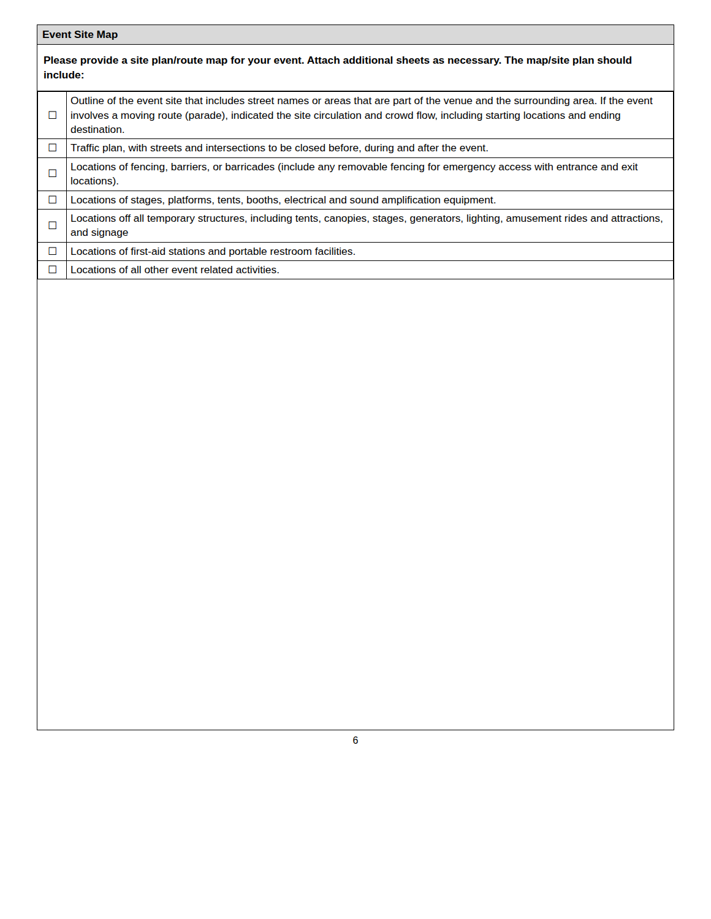Event Site Map
Please provide a site plan/route map for your event. Attach additional sheets as necessary. The map/site plan should include:
| ☐ | Outline of the event site that includes street names or areas that are part of the venue and the surrounding area. If the event involves a moving route (parade), indicated the site circulation and crowd flow, including starting locations and ending destination. |
| ☐ | Traffic plan, with streets and intersections to be closed before, during and after the event. |
| ☐ | Locations of fencing, barriers, or barricades (include any removable fencing for emergency access with entrance and exit locations). |
| ☐ | Locations of stages, platforms, tents, booths, electrical and sound amplification equipment. |
| ☐ | Locations off all temporary structures, including tents, canopies, stages, generators, lighting, amusement rides and attractions, and signage |
| ☐ | Locations of first-aid stations and portable restroom facilities. |
| ☐ | Locations of all other event related activities. |
6